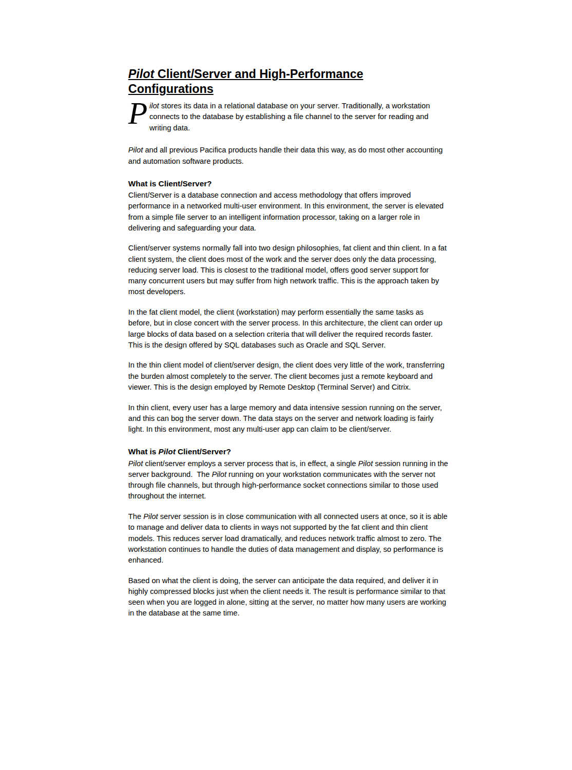Pilot Client/Server and High-Performance Configurations
Pilot stores its data in a relational database on your server. Traditionally, a workstation connects to the database by establishing a file channel to the server for reading and writing data.
Pilot and all previous Pacifica products handle their data this way, as do most other accounting and automation software products.
What is Client/Server?
Client/Server is a database connection and access methodology that offers improved performance in a networked multi-user environment. In this environment, the server is elevated from a simple file server to an intelligent information processor, taking on a larger role in delivering and safeguarding your data.
Client/server systems normally fall into two design philosophies, fat client and thin client. In a fat client system, the client does most of the work and the server does only the data processing, reducing server load. This is closest to the traditional model, offers good server support for many concurrent users but may suffer from high network traffic. This is the approach taken by most developers.
In the fat client model, the client (workstation) may perform essentially the same tasks as before, but in close concert with the server process. In this architecture, the client can order up large blocks of data based on a selection criteria that will deliver the required records faster. This is the design offered by SQL databases such as Oracle and SQL Server.
In the thin client model of client/server design, the client does very little of the work, transferring the burden almost completely to the server. The client becomes just a remote keyboard and viewer. This is the design employed by Remote Desktop (Terminal Server) and Citrix.
In thin client, every user has a large memory and data intensive session running on the server, and this can bog the server down. The data stays on the server and network loading is fairly light. In this environment, most any multi-user app can claim to be client/server.
What is Pilot Client/Server?
Pilot client/server employs a server process that is, in effect, a single Pilot session running in the server background. The Pilot running on your workstation communicates with the server not through file channels, but through high-performance socket connections similar to those used throughout the internet.
The Pilot server session is in close communication with all connected users at once, so it is able to manage and deliver data to clients in ways not supported by the fat client and thin client models. This reduces server load dramatically, and reduces network traffic almost to zero. The workstation continues to handle the duties of data management and display, so performance is enhanced.
Based on what the client is doing, the server can anticipate the data required, and deliver it in highly compressed blocks just when the client needs it. The result is performance similar to that seen when you are logged in alone, sitting at the server, no matter how many users are working in the database at the same time.